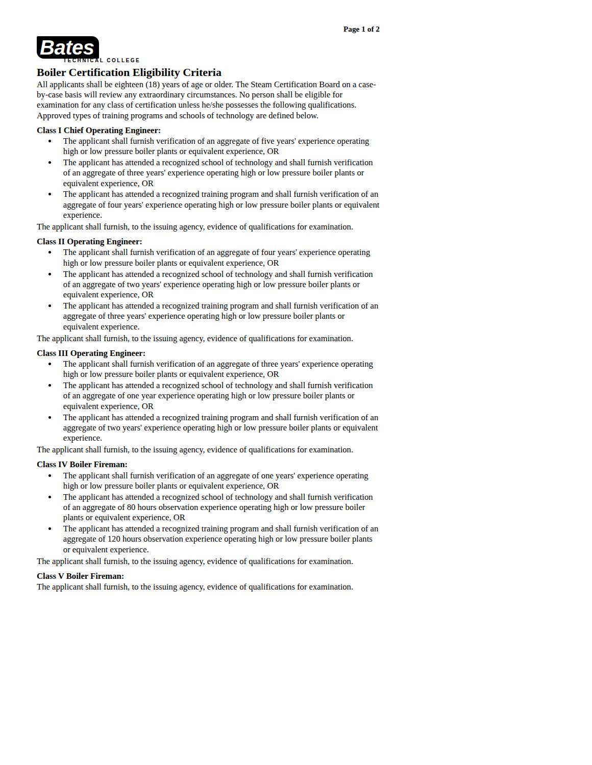Page 1 of 2
Bates TECHNICAL COLLEGE
Boiler Certification Eligibility Criteria
All applicants shall be eighteen (18) years of age or older. The Steam Certification Board on a case-by-case basis will review any extraordinary circumstances. No person shall be eligible for examination for any class of certification unless he/she possesses the following qualifications. Approved types of training programs and schools of technology are defined below.
Class I Chief Operating Engineer:
The applicant shall furnish verification of an aggregate of five years' experience operating high or low pressure boiler plants or equivalent experience, OR
The applicant has attended a recognized school of technology and shall furnish verification of an aggregate of three years' experience operating high or low pressure boiler plants or equivalent experience, OR
The applicant has attended a recognized training program and shall furnish verification of an aggregate of four years' experience operating high or low pressure boiler plants or equivalent experience.
The applicant shall furnish, to the issuing agency, evidence of qualifications for examination.
Class II Operating Engineer:
The applicant shall furnish verification of an aggregate of four years' experience operating high or low pressure boiler plants or equivalent experience, OR
The applicant has attended a recognized school of technology and shall furnish verification of an aggregate of two years' experience operating high or low pressure boiler plants or equivalent experience, OR
The applicant has attended a recognized training program and shall furnish verification of an aggregate of three years' experience operating high or low pressure boiler plants or equivalent experience.
The applicant shall furnish, to the issuing agency, evidence of qualifications for examination.
Class III Operating Engineer:
The applicant shall furnish verification of an aggregate of three years' experience operating high or low pressure boiler plants or equivalent experience, OR
The applicant has attended a recognized school of technology and shall furnish verification of an aggregate of one year experience operating high or low pressure boiler plants or equivalent experience, OR
The applicant has attended a recognized training program and shall furnish verification of an aggregate of two years' experience operating high or low pressure boiler plants or equivalent experience.
The applicant shall furnish, to the issuing agency, evidence of qualifications for examination.
Class IV Boiler Fireman:
The applicant shall furnish verification of an aggregate of one years' experience operating high or low pressure boiler plants or equivalent experience, OR
The applicant has attended a recognized school of technology and shall furnish verification of an aggregate of 80 hours observation experience operating high or low pressure boiler plants or equivalent experience, OR
The applicant has attended a recognized training program and shall furnish verification of an aggregate of 120 hours observation experience operating high or low pressure boiler plants or equivalent experience.
The applicant shall furnish, to the issuing agency, evidence of qualifications for examination.
Class V Boiler Fireman:
The applicant shall furnish, to the issuing agency, evidence of qualifications for examination.